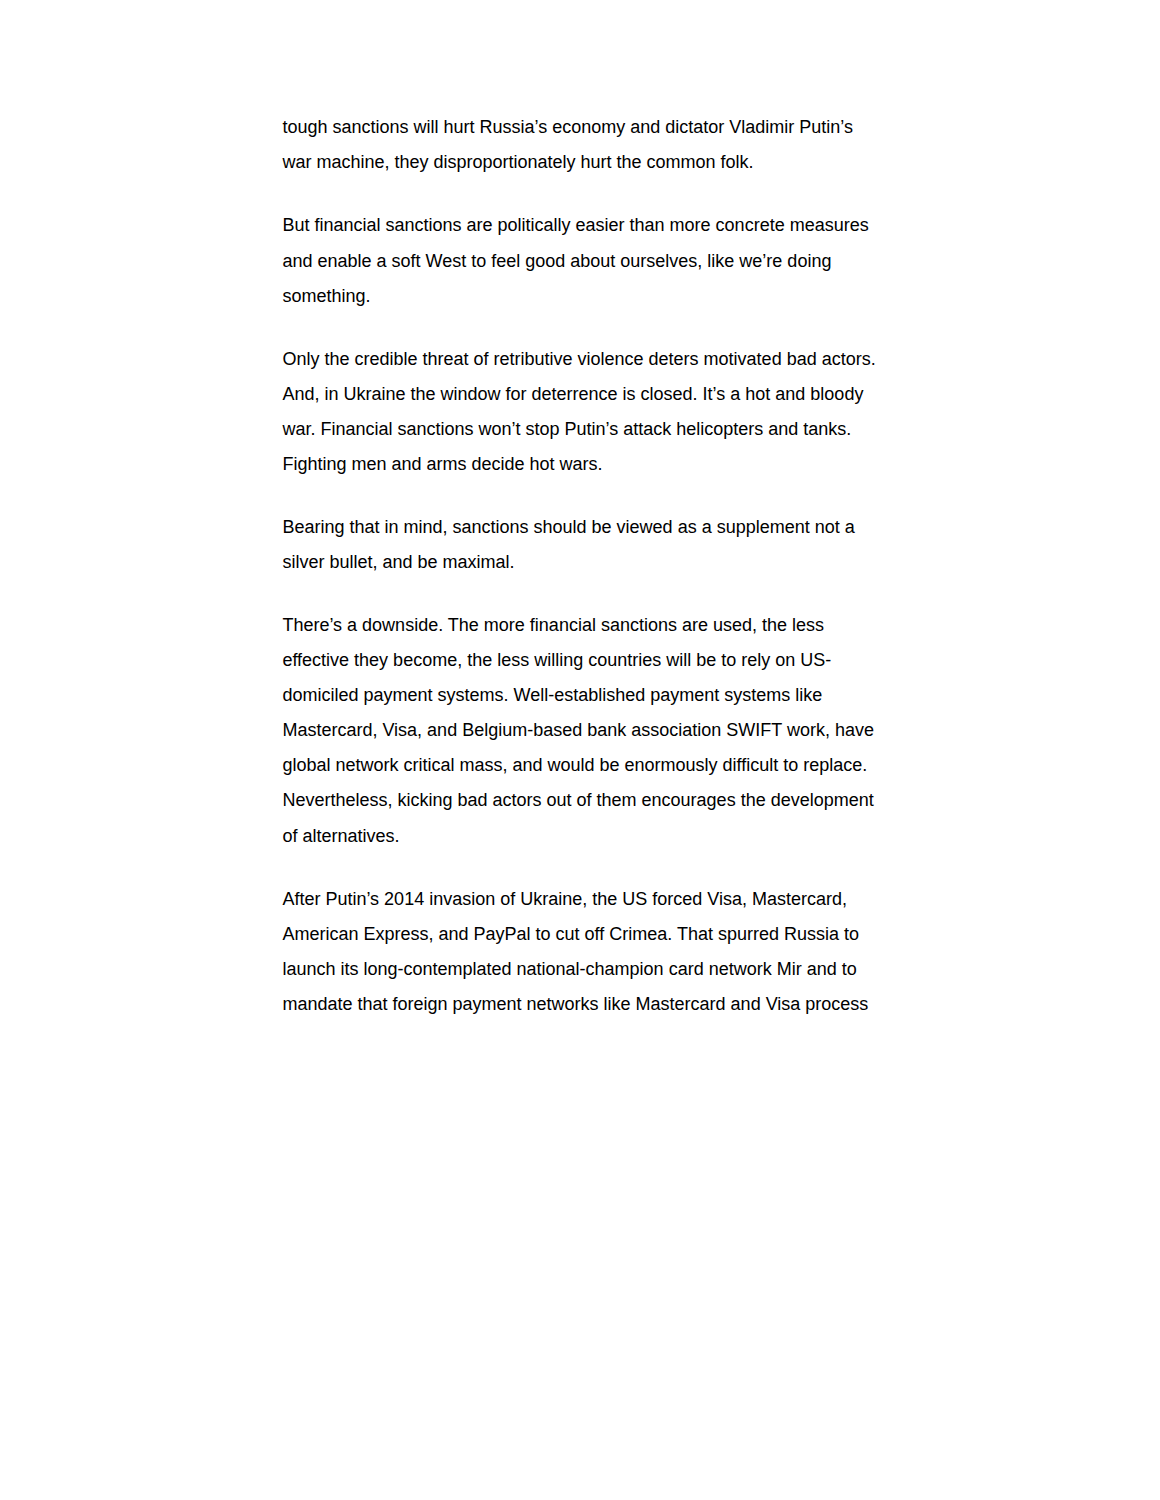tough sanctions will hurt Russia’s economy and dictator Vladimir Putin’s war machine, they disproportionately hurt the common folk.
But financial sanctions are politically easier than more concrete measures and enable a soft West to feel good about ourselves, like we’re doing something.
Only the credible threat of retributive violence deters motivated bad actors. And, in Ukraine the window for deterrence is closed. It’s a hot and bloody war. Financial sanctions won’t stop Putin’s attack helicopters and tanks. Fighting men and arms decide hot wars.
Bearing that in mind, sanctions should be viewed as a supplement not a silver bullet, and be maximal.
There’s a downside. The more financial sanctions are used, the less effective they become, the less willing countries will be to rely on US-domiciled payment systems. Well-established payment systems like Mastercard, Visa, and Belgium-based bank association SWIFT work, have global network critical mass, and would be enormously difficult to replace. Nevertheless, kicking bad actors out of them encourages the development of alternatives.
After Putin’s 2014 invasion of Ukraine, the US forced Visa, Mastercard, American Express, and PayPal to cut off Crimea. That spurred Russia to launch its long-contemplated national-champion card network Mir and to mandate that foreign payment networks like Mastercard and Visa process